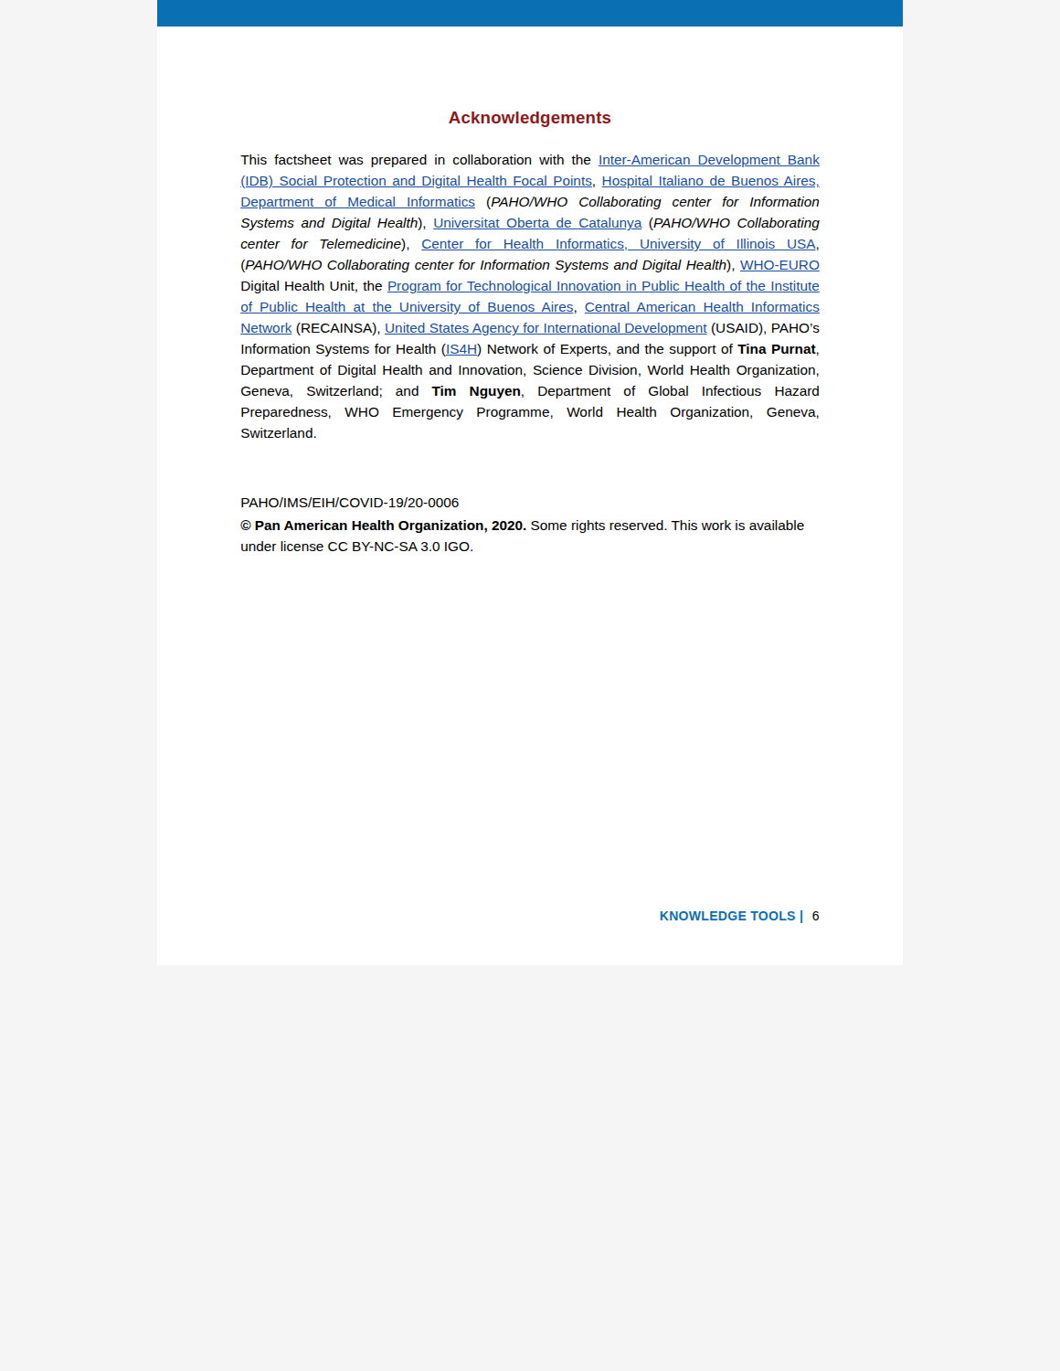Acknowledgements
This factsheet was prepared in collaboration with the Inter-American Development Bank (IDB) Social Protection and Digital Health Focal Points, Hospital Italiano de Buenos Aires, Department of Medical Informatics (PAHO/WHO Collaborating center for Information Systems and Digital Health), Universitat Oberta de Catalunya (PAHO/WHO Collaborating center for Telemedicine), Center for Health Informatics, University of Illinois USA, (PAHO/WHO Collaborating center for Information Systems and Digital Health), WHO-EURO Digital Health Unit, the Program for Technological Innovation in Public Health of the Institute of Public Health at the University of Buenos Aires, Central American Health Informatics Network (RECAINSA), United States Agency for International Development (USAID), PAHO’s Information Systems for Health (IS4H) Network of Experts, and the support of Tina Purnat, Department of Digital Health and Innovation, Science Division, World Health Organization, Geneva, Switzerland; and Tim Nguyen, Department of Global Infectious Hazard Preparedness, WHO Emergency Programme, World Health Organization, Geneva, Switzerland.
PAHO/IMS/EIH/COVID-19/20-0006
© Pan American Health Organization, 2020. Some rights reserved. This work is available under license CC BY-NC-SA 3.0 IGO.
KNOWLEDGE TOOLS |6